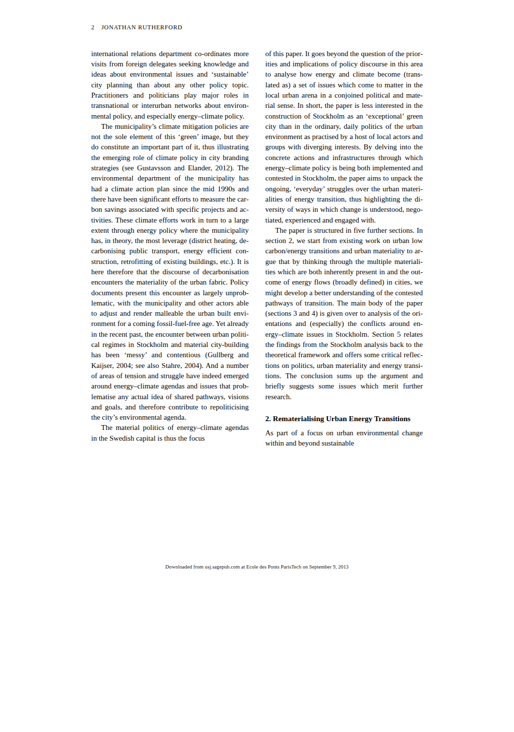2 JONATHAN RUTHERFORD
international relations department co-ordinates more visits from foreign delegates seeking knowledge and ideas about environmental issues and ‘sustainable’ city planning than about any other policy topic. Practitioners and politicians play major roles in transnational or interurban networks about environmental policy, and especially energy–climate policy.
The municipality’s climate mitigation policies are not the sole element of this ‘green’ image, but they do constitute an important part of it, thus illustrating the emerging role of climate policy in city branding strategies (see Gustavsson and Elander, 2012). The environmental department of the municipality has had a climate action plan since the mid 1990s and there have been significant efforts to measure the carbon savings associated with specific projects and activities. These climate efforts work in turn to a large extent through energy policy where the municipality has, in theory, the most leverage (district heating, decarbonising public transport, energy efficient construction, retrofitting of existing buildings, etc.). It is here therefore that the discourse of decarbonisation encounters the materiality of the urban fabric. Policy documents present this encounter as largely unproblematic, with the municipality and other actors able to adjust and render malleable the urban built environment for a coming fossil-fuel-free age. Yet already in the recent past, the encounter between urban political regimes in Stockholm and material city-building has been ‘messy’ and contentious (Gullberg and Kaijser, 2004; see also Stahre, 2004). And a number of areas of tension and struggle have indeed emerged around energy–climate agendas and issues that problematise any actual idea of shared pathways, visions and goals, and therefore contribute to repoliticising the city’s environmental agenda.
The material politics of energy–climate agendas in the Swedish capital is thus the focus
of this paper. It goes beyond the question of the priorities and implications of policy discourse in this area to analyse how energy and climate become (translated as) a set of issues which come to matter in the local urban arena in a conjoined political and material sense. In short, the paper is less interested in the construction of Stockholm as an ‘exceptional’ green city than in the ordinary, daily politics of the urban environment as practised by a host of local actors and groups with diverging interests. By delving into the concrete actions and infrastructures through which energy–climate policy is being both implemented and contested in Stockholm, the paper aims to unpack the ongoing, ‘everyday’ struggles over the urban materialities of energy transition, thus highlighting the diversity of ways in which change is understood, negotiated, experienced and engaged with.
The paper is structured in five further sections. In section 2, we start from existing work on urban low carbon/energy transitions and urban materiality to argue that by thinking through the multiple materialities which are both inherently present in and the outcome of energy flows (broadly defined) in cities, we might develop a better understanding of the contested pathways of transition. The main body of the paper (sections 3 and 4) is given over to analysis of the orientations and (especially) the conflicts around energy–climate issues in Stockholm. Section 5 relates the findings from the Stockholm analysis back to the theoretical framework and offers some critical reflections on politics, urban materiality and energy transitions. The conclusion sums up the argument and briefly suggests some issues which merit further research.
2. Rematerialising Urban Energy Transitions
As part of a focus on urban environmental change within and beyond sustainable
Downloaded from usj.sagepub.com at Ecole des Ponts ParisTech on September 9, 2013